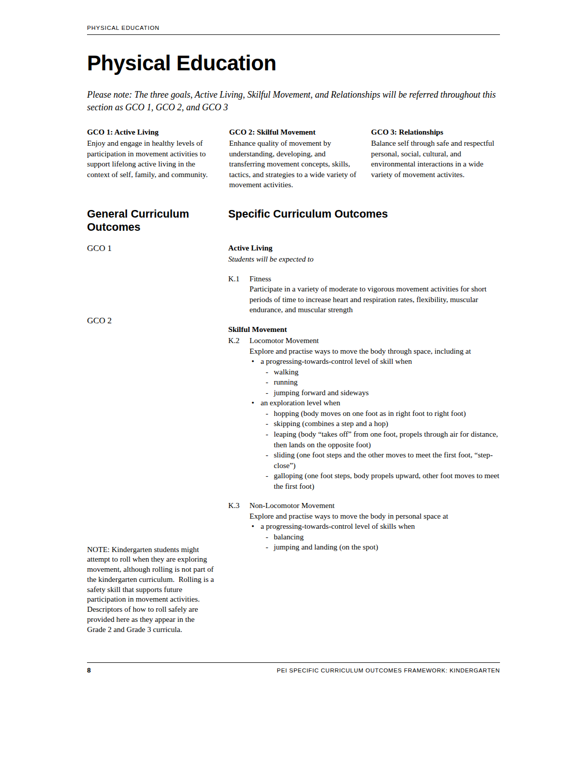Physical Education
Physical Education
Please note: The three goals, Active Living, Skilful Movement, and Relationships will be referred throughout this section as GCO 1, GCO 2, and GCO 3
GCO 1: Active Living Enjoy and engage in healthy levels of participation in movement activities to support lifelong active living in the context of self, family, and community.
GCO 2: Skilful Movement Enhance quality of movement by understanding, developing, and transferring movement concepts, skills, tactics, and strategies to a wide variety of movement activities.
GCO 3: Relationships Balance self through safe and respectful personal, social, cultural, and environmental interactions in a wide variety of movement activites.
General Curriculum Outcomes
Specific Curriculum Outcomes
GCO 1
GCO 2
NOTE: Kindergarten students might attempt to roll when they are exploring movement, although rolling is not part of the kindergarten curriculum. Rolling is a safety skill that supports future participation in movement activities. Descriptors of how to roll safely are provided here as they appear in the Grade 2 and Grade 3 curricula.
Active Living
Students will be expected to
K.1
Fitness
Participate in a variety of moderate to vigorous movement activities for short periods of time to increase heart and respiration rates, flexibility, muscular endurance, and muscular strength
Skilful Movement
K.2
Locomotor Movement
Explore and practise ways to move the body through space, including at
a progressing-towards-control level of skill when
walking
running
jumping forward and sideways
an exploration level when
hopping (body moves on one foot as in right foot to right foot)
skipping (combines a step and a hop)
leaping (body “takes off” from one foot, propels through air for distance, then lands on the opposite foot)
sliding (one foot steps and the other moves to meet the first foot, “step-close”)
galloping (one foot steps, body propels upward, other foot moves to meet the first foot)
K.3
Non-Locomotor Movement
Explore and practise ways to move the body in personal space at
a progressing-towards-control level of skills when
balancing
jumping and landing (on the spot)
8
PEI SPECIFIC CURRICULUM OUTCOMES FRAMEWORK: KINDERGARTEN